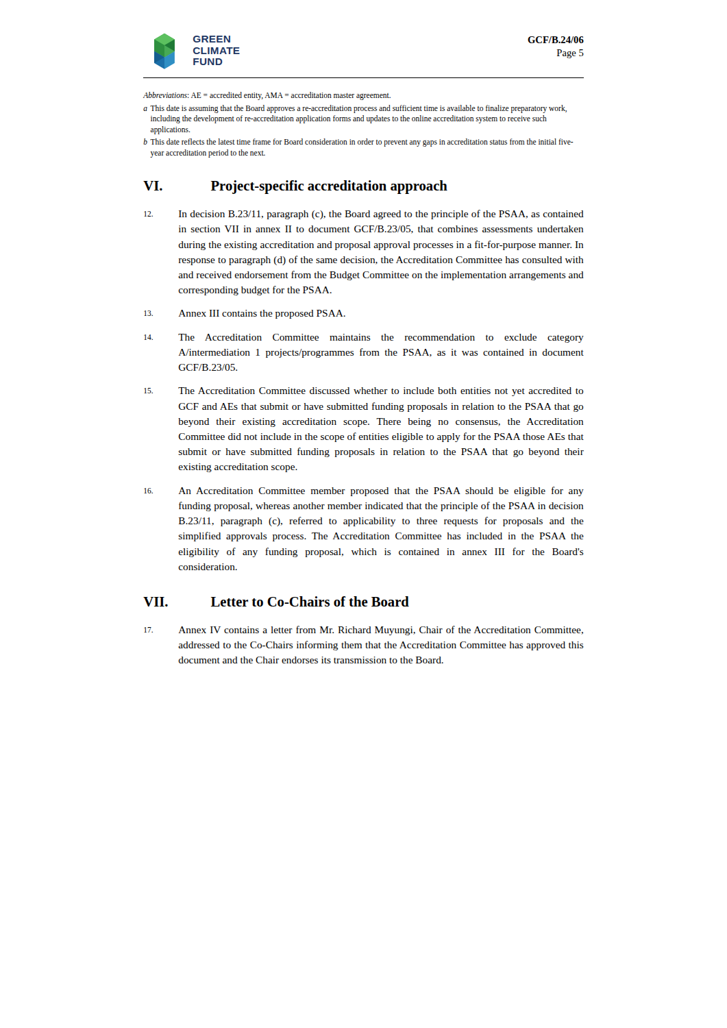GREEN CLIMATE FUND
GCF/B.24/06
Page 5
Abbreviations: AE = accredited entity, AMA = accreditation master agreement.
a This date is assuming that the Board approves a re-accreditation process and sufficient time is available to finalize preparatory work, including the development of re-accreditation application forms and updates to the online accreditation system to receive such applications.
b This date reflects the latest time frame for Board consideration in order to prevent any gaps in accreditation status from the initial five-year accreditation period to the next.
VI. Project-specific accreditation approach
12. In decision B.23/11, paragraph (c), the Board agreed to the principle of the PSAA, as contained in section VII in annex II to document GCF/B.23/05, that combines assessments undertaken during the existing accreditation and proposal approval processes in a fit-for-purpose manner. In response to paragraph (d) of the same decision, the Accreditation Committee has consulted with and received endorsement from the Budget Committee on the implementation arrangements and corresponding budget for the PSAA.
13. Annex III contains the proposed PSAA.
14. The Accreditation Committee maintains the recommendation to exclude category A/intermediation 1 projects/programmes from the PSAA, as it was contained in document GCF/B.23/05.
15. The Accreditation Committee discussed whether to include both entities not yet accredited to GCF and AEs that submit or have submitted funding proposals in relation to the PSAA that go beyond their existing accreditation scope. There being no consensus, the Accreditation Committee did not include in the scope of entities eligible to apply for the PSAA those AEs that submit or have submitted funding proposals in relation to the PSAA that go beyond their existing accreditation scope.
16. An Accreditation Committee member proposed that the PSAA should be eligible for any funding proposal, whereas another member indicated that the principle of the PSAA in decision B.23/11, paragraph (c), referred to applicability to three requests for proposals and the simplified approvals process. The Accreditation Committee has included in the PSAA the eligibility of any funding proposal, which is contained in annex III for the Board's consideration.
VII. Letter to Co-Chairs of the Board
17. Annex IV contains a letter from Mr. Richard Muyungi, Chair of the Accreditation Committee, addressed to the Co-Chairs informing them that the Accreditation Committee has approved this document and the Chair endorses its transmission to the Board.